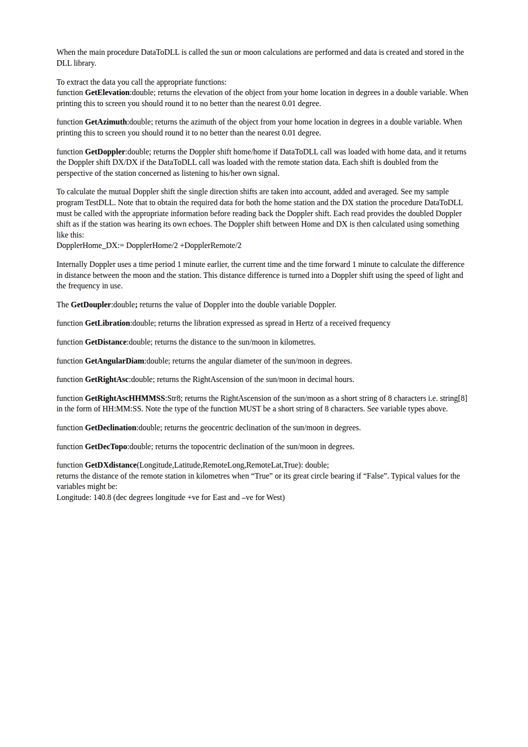When the main procedure DataToDLL is called the sun or moon calculations are performed and data is created and stored in the DLL library.
To extract the data you call the appropriate functions:
function GetElevation:double; returns the elevation of the object from your home location in degrees in a double variable. When printing this to screen you should round it to no better than the nearest 0.01 degree.
function GetAzimuth:double; returns the azimuth of the object from your home location in degrees in a double variable. When printing this to screen you should round it to no better than the nearest 0.01 degree.
function GetDoppler:double; returns the Doppler shift home/home if DataToDLL call was loaded with home data, and it returns the Doppler shift DX/DX if the DataToDLL call was loaded with the remote station data. Each shift is doubled from the perspective of the station concerned as listening to his/her own signal.
To calculate the mutual Doppler shift the single direction shifts are taken into account, added and averaged. See my sample program TestDLL. Note that to obtain the required data for both the home station and the DX station the procedure DataToDLL must be called with the appropriate information before reading back the Doppler shift. Each read provides the doubled Doppler shift as if the station was hearing its own echoes. The Doppler shift between Home and DX is then calculated using something like this:
DopplerHome_DX:= DopplerHome/2 +DopplerRemote/2
Internally Doppler uses a time period 1 minute earlier, the current time and the time forward 1 minute to calculate the difference in distance between the moon and the station. This distance difference is turned into a Doppler shift using the speed of light and the frequency in use.
The GetDoupler:double; returns the value of Doppler into the double variable Doppler.
function GetLibration:double; returns the libration expressed as spread in Hertz of a received frequency
function GetDistance:double; returns the distance to the sun/moon in kilometres.
function GetAngularDiam:double; returns the angular diameter of the sun/moon in degrees.
function GetRightAsc:double; returns the RightAscension of the sun/moon in decimal hours.
function GetRightAscHHMMSS:Str8; returns the RightAscension of the sun/moon as a short string of 8 characters i.e. string[8] in the form of HH:MM:SS. Note the type of the function MUST be a short string of 8 characters. See variable types above.
function GetDeclination:double; returns the geocentric declination of the sun/moon in degrees.
function GetDecTopo:double; returns the topocentric declination of the sun/moon in degrees.
function GetDXdistance(Longitude,Latitude,RemoteLong,RemoteLat,True): double;
returns the distance of the remote station in kilometres when “True” or its great circle bearing if “False”. Typical values for the variables might be:
Longitude: 140.8 (dec degrees longitude +ve for East and –ve for West)